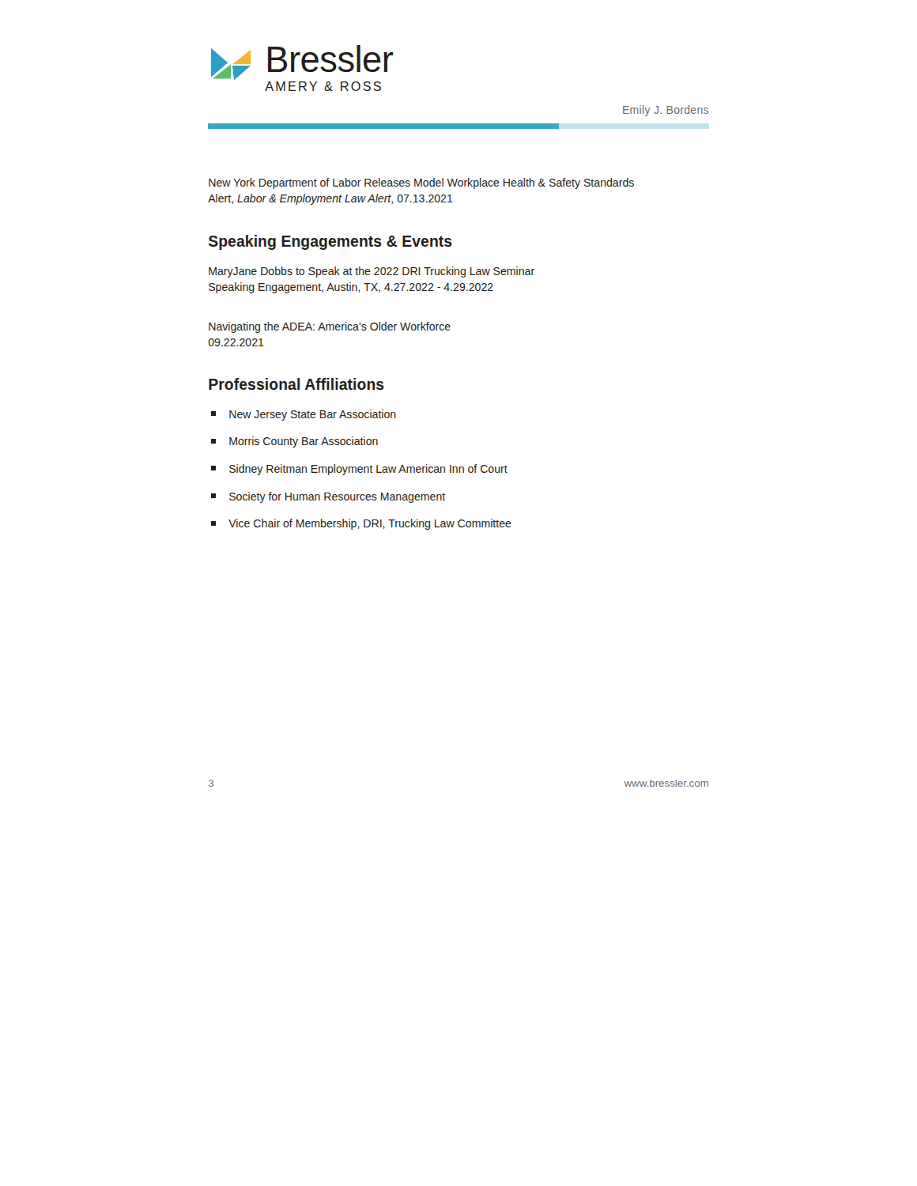Bressler
AMERY & ROSS
Emily J. Bordens
New York Department of Labor Releases Model Workplace Health & Safety Standards Alert, Labor & Employment Law Alert, 07.13.2021
Speaking Engagements & Events
MaryJane Dobbs to Speak at the 2022 DRI Trucking Law Seminar Speaking Engagement, Austin, TX, 4.27.2022 - 4.29.2022
Navigating the ADEA: America's Older Workforce 09.22.2021
Professional Affiliations
New Jersey State Bar Association
Morris County Bar Association
Sidney Reitman Employment Law American Inn of Court
Society for Human Resources Management
Vice Chair of Membership, DRI, Trucking Law Committee
3
www.bressler.com